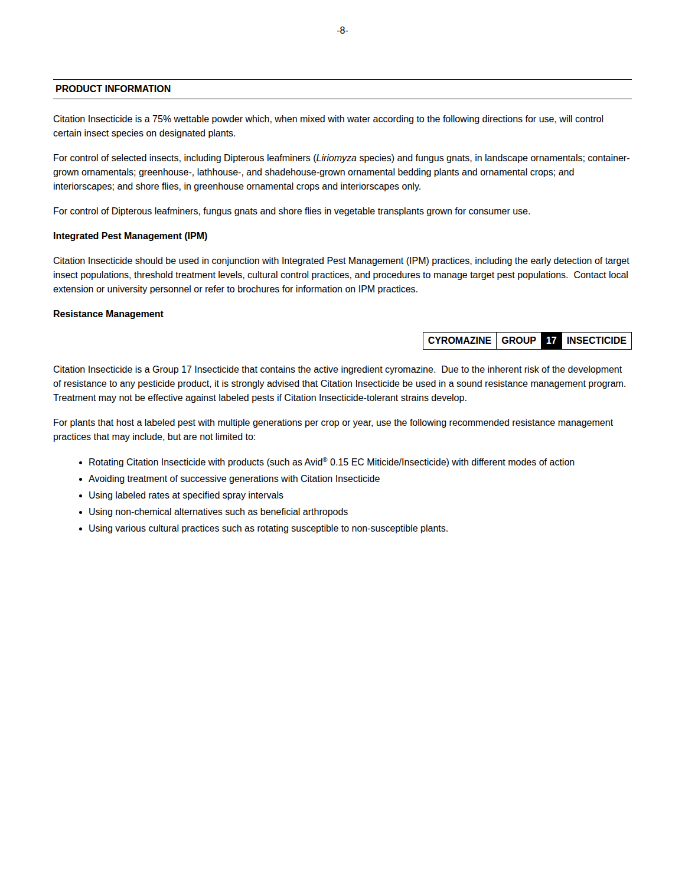-8-
PRODUCT INFORMATION
Citation Insecticide is a 75% wettable powder which, when mixed with water according to the following directions for use, will control certain insect species on designated plants.
For control of selected insects, including Dipterous leafminers (Liriomyza species) and fungus gnats, in landscape ornamentals; container-grown ornamentals; greenhouse-, lathhouse-, and shadehouse-grown ornamental bedding plants and ornamental crops; and interiorscapes; and shore flies, in greenhouse ornamental crops and interiorscapes only.
For control of Dipterous leafminers, fungus gnats and shore flies in vegetable transplants grown for consumer use.
Integrated Pest Management (IPM)
Citation Insecticide should be used in conjunction with Integrated Pest Management (IPM) practices, including the early detection of target insect populations, threshold treatment levels, cultural control practices, and procedures to manage target pest populations. Contact local extension or university personnel or refer to brochures for information on IPM practices.
Resistance Management
| CYROMAZINE | GROUP | 17 | INSECTICIDE |
Citation Insecticide is a Group 17 Insecticide that contains the active ingredient cyromazine. Due to the inherent risk of the development of resistance to any pesticide product, it is strongly advised that Citation Insecticide be used in a sound resistance management program. Treatment may not be effective against labeled pests if Citation Insecticide-tolerant strains develop.
For plants that host a labeled pest with multiple generations per crop or year, use the following recommended resistance management practices that may include, but are not limited to:
Rotating Citation Insecticide with products (such as Avid® 0.15 EC Miticide/Insecticide) with different modes of action
Avoiding treatment of successive generations with Citation Insecticide
Using labeled rates at specified spray intervals
Using non-chemical alternatives such as beneficial arthropods
Using various cultural practices such as rotating susceptible to non-susceptible plants.